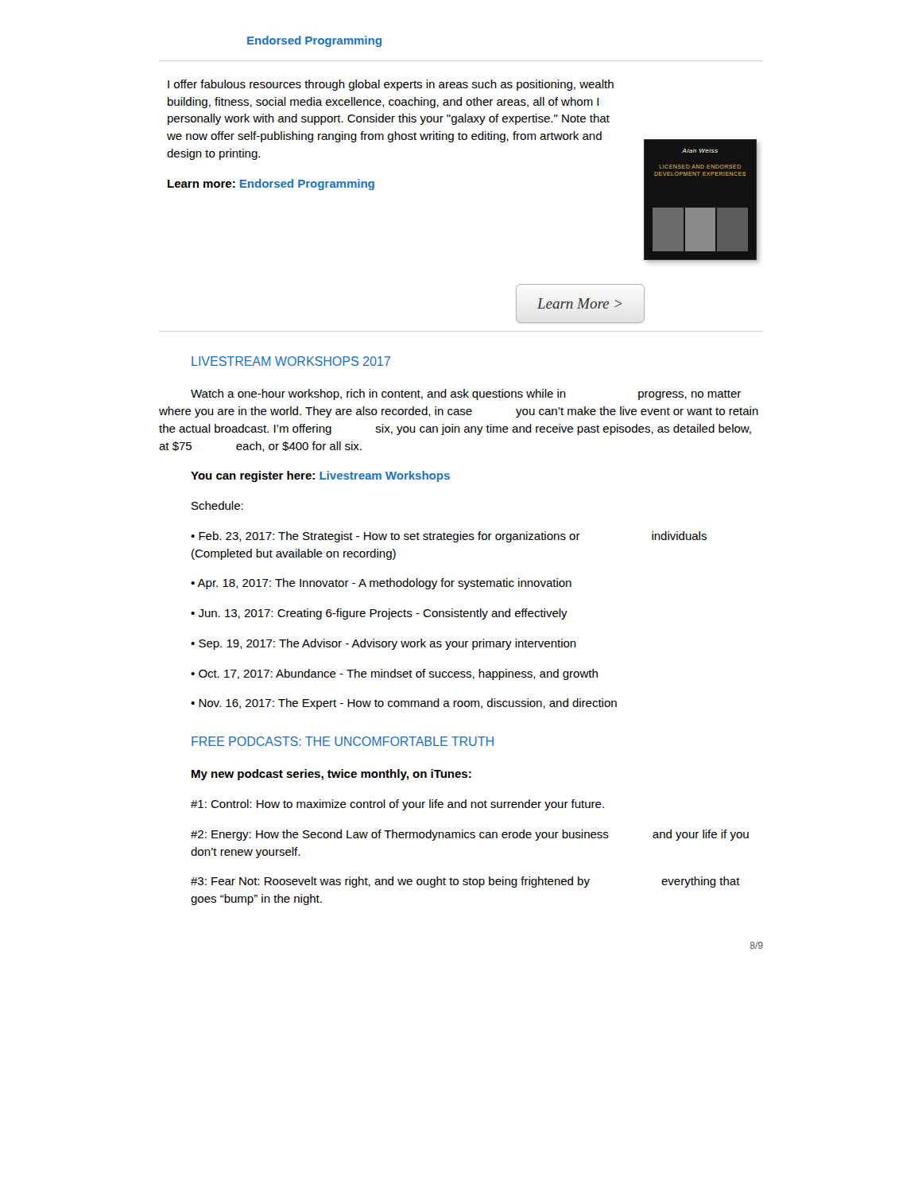Endorsed Programming
I offer fabulous resources through global experts in areas such as positioning, wealth building, fitness, social media excellence, coaching, and other areas, all of whom I personally work with and support. Consider this your "galaxy of expertise." Note that we now offer self-publishing ranging from ghost writing to editing, from artwork and design to printing.
Learn more: Endorsed Programming
Alan Weiss
LICENSED AND ENDORSED
DEVELOPMENT EXPERIENCES
Learn More >
LIVESTREAM WORKSHOPS 2017
Watch a one-hour workshop, rich in content, and ask questions while in progress, no matter where you are in the world. They are also recorded, in case you can’t make the live event or want to retain the actual broadcast. I’m offering six, you can join any time and receive past episodes, as detailed below, at $75 each, or $400 for all six.
You can register here: Livestream Workshops
Schedule:
• Feb. 23, 2017: The Strategist - How to set strategies for organizations or individuals (Completed but available on recording)
• Apr. 18, 2017: The Innovator - A methodology for systematic innovation
• Jun. 13, 2017: Creating 6-figure Projects - Consistently and effectively
• Sep. 19, 2017: The Advisor - Advisory work as your primary intervention
• Oct. 17, 2017: Abundance - The mindset of success, happiness, and growth
• Nov. 16, 2017: The Expert - How to command a room, discussion, and direction
FREE PODCASTS: THE UNCOMFORTABLE TRUTH
My new podcast series, twice monthly, on iTunes:
#1: Control: How to maximize control of your life and not surrender your future.
#2: Energy: How the Second Law of Thermodynamics can erode your business and your life if you don’t renew yourself.
#3: Fear Not: Roosevelt was right, and we ought to stop being frightened by everything that goes “bump” in the night.
8/9